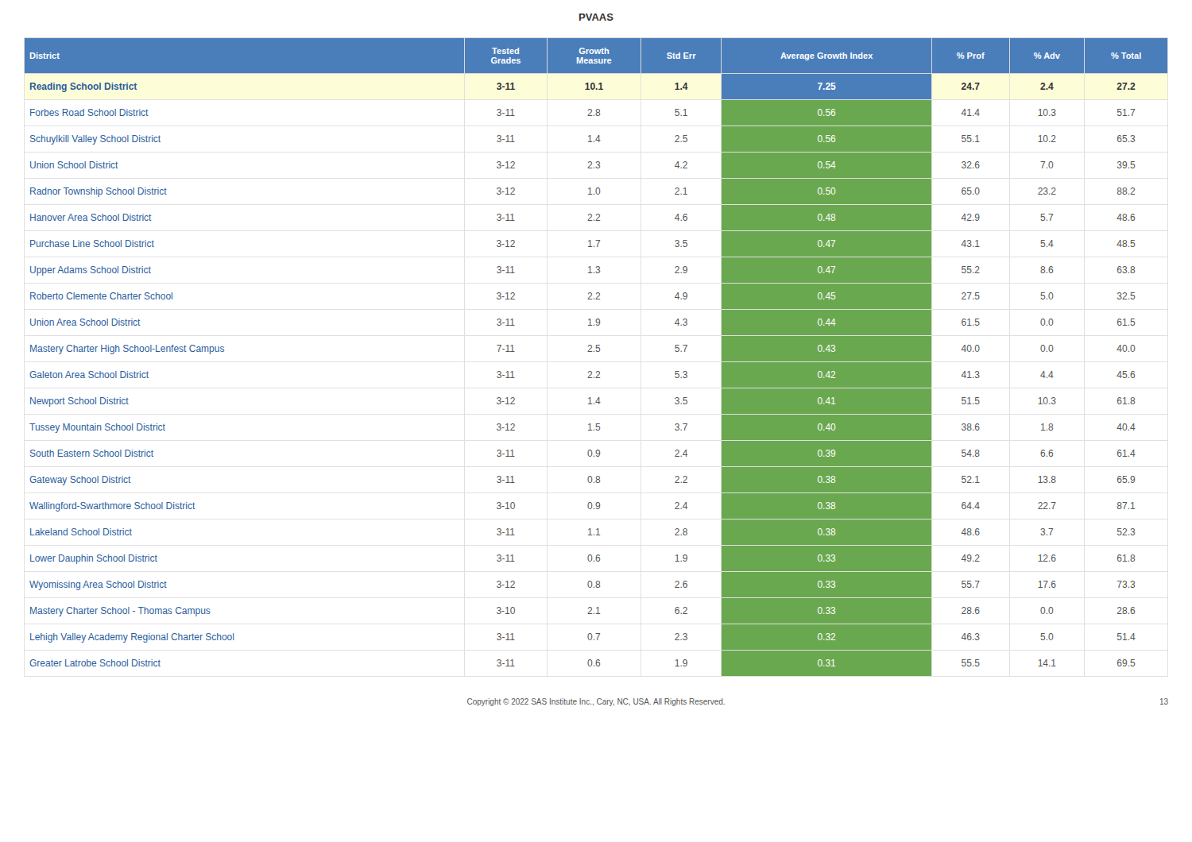PVAAS
| District | Tested Grades | Growth Measure | Std Err | Average Growth Index | % Prof | % Adv | % Total |
| --- | --- | --- | --- | --- | --- | --- | --- |
| Reading School District | 3-11 | 10.1 | 1.4 | 7.25 | 24.7 | 2.4 | 27.2 |
| Forbes Road School District | 3-11 | 2.8 | 5.1 | 0.56 | 41.4 | 10.3 | 51.7 |
| Schuylkill Valley School District | 3-11 | 1.4 | 2.5 | 0.56 | 55.1 | 10.2 | 65.3 |
| Union School District | 3-12 | 2.3 | 4.2 | 0.54 | 32.6 | 7.0 | 39.5 |
| Radnor Township School District | 3-12 | 1.0 | 2.1 | 0.50 | 65.0 | 23.2 | 88.2 |
| Hanover Area School District | 3-11 | 2.2 | 4.6 | 0.48 | 42.9 | 5.7 | 48.6 |
| Purchase Line School District | 3-12 | 1.7 | 3.5 | 0.47 | 43.1 | 5.4 | 48.5 |
| Upper Adams School District | 3-11 | 1.3 | 2.9 | 0.47 | 55.2 | 8.6 | 63.8 |
| Roberto Clemente Charter School | 3-12 | 2.2 | 4.9 | 0.45 | 27.5 | 5.0 | 32.5 |
| Union Area School District | 3-11 | 1.9 | 4.3 | 0.44 | 61.5 | 0.0 | 61.5 |
| Mastery Charter High School-Lenfest Campus | 7-11 | 2.5 | 5.7 | 0.43 | 40.0 | 0.0 | 40.0 |
| Galeton Area School District | 3-11 | 2.2 | 5.3 | 0.42 | 41.3 | 4.4 | 45.6 |
| Newport School District | 3-12 | 1.4 | 3.5 | 0.41 | 51.5 | 10.3 | 61.8 |
| Tussey Mountain School District | 3-12 | 1.5 | 3.7 | 0.40 | 38.6 | 1.8 | 40.4 |
| South Eastern School District | 3-11 | 0.9 | 2.4 | 0.39 | 54.8 | 6.6 | 61.4 |
| Gateway School District | 3-11 | 0.8 | 2.2 | 0.38 | 52.1 | 13.8 | 65.9 |
| Wallingford-Swarthmore School District | 3-10 | 0.9 | 2.4 | 0.38 | 64.4 | 22.7 | 87.1 |
| Lakeland School District | 3-11 | 1.1 | 2.8 | 0.38 | 48.6 | 3.7 | 52.3 |
| Lower Dauphin School District | 3-11 | 0.6 | 1.9 | 0.33 | 49.2 | 12.6 | 61.8 |
| Wyomissing Area School District | 3-12 | 0.8 | 2.6 | 0.33 | 55.7 | 17.6 | 73.3 |
| Mastery Charter School - Thomas Campus | 3-10 | 2.1 | 6.2 | 0.33 | 28.6 | 0.0 | 28.6 |
| Lehigh Valley Academy Regional Charter School | 3-11 | 0.7 | 2.3 | 0.32 | 46.3 | 5.0 | 51.4 |
| Greater Latrobe School District | 3-11 | 0.6 | 1.9 | 0.31 | 55.5 | 14.1 | 69.5 |
Copyright © 2022 SAS Institute Inc., Cary, NC, USA. All Rights Reserved. 13